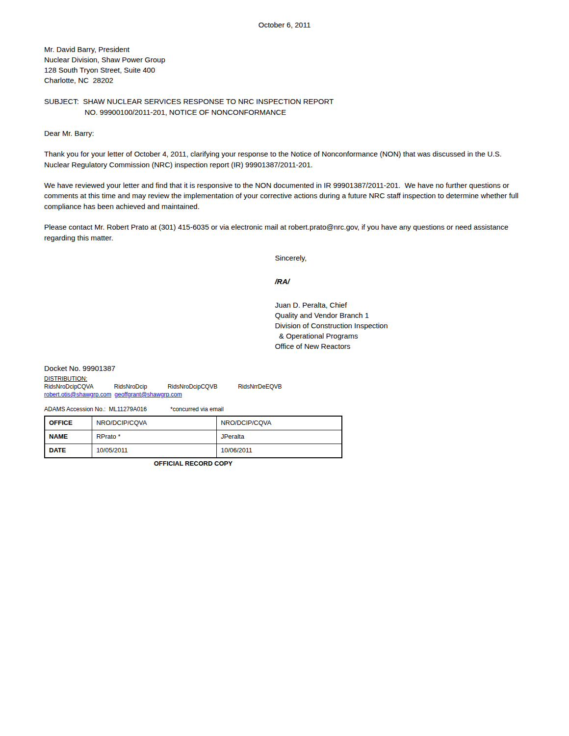October 6, 2011
Mr. David Barry, President
Nuclear Division, Shaw Power Group
128 South Tryon Street, Suite 400
Charlotte, NC 28202
SUBJECT: SHAW NUCLEAR SERVICES RESPONSE TO NRC INSPECTION REPORT
NO. 99900100/2011-201, NOTICE OF NONCONFORMANCE
Dear Mr. Barry:
Thank you for your letter of October 4, 2011, clarifying your response to the Notice of Nonconformance (NON) that was discussed in the U.S. Nuclear Regulatory Commission (NRC) inspection report (IR) 99901387/2011-201.
We have reviewed your letter and find that it is responsive to the NON documented in IR 99901387/2011-201. We have no further questions or comments at this time and may review the implementation of your corrective actions during a future NRC staff inspection to determine whether full compliance has been achieved and maintained.
Please contact Mr. Robert Prato at (301) 415-6035 or via electronic mail at robert.prato@nrc.gov, if you have any questions or need assistance regarding this matter.
Sincerely,
/RA/
Juan D. Peralta, Chief
Quality and Vendor Branch 1
Division of Construction Inspection
& Operational Programs
Office of New Reactors
Docket No. 99901387
DISTRIBUTION:
RidsNroDcipCQVA RidsNroDcip RidsNroDcipCQVB RidsNrrDeEQVB
robert.otis@shawgrp.com geoffgrant@shawgrp.com
ADAMS Accession No.: ML11279A016*concurred via email
| OFFICE | NRO/DCIP/CQVA | NRO/DCIP/CQVA |
| NAME | RPrato * | JPeralta |
| DATE | 10/05/2011 | 10/06/2011 |
OFFICIAL RECORD COPY